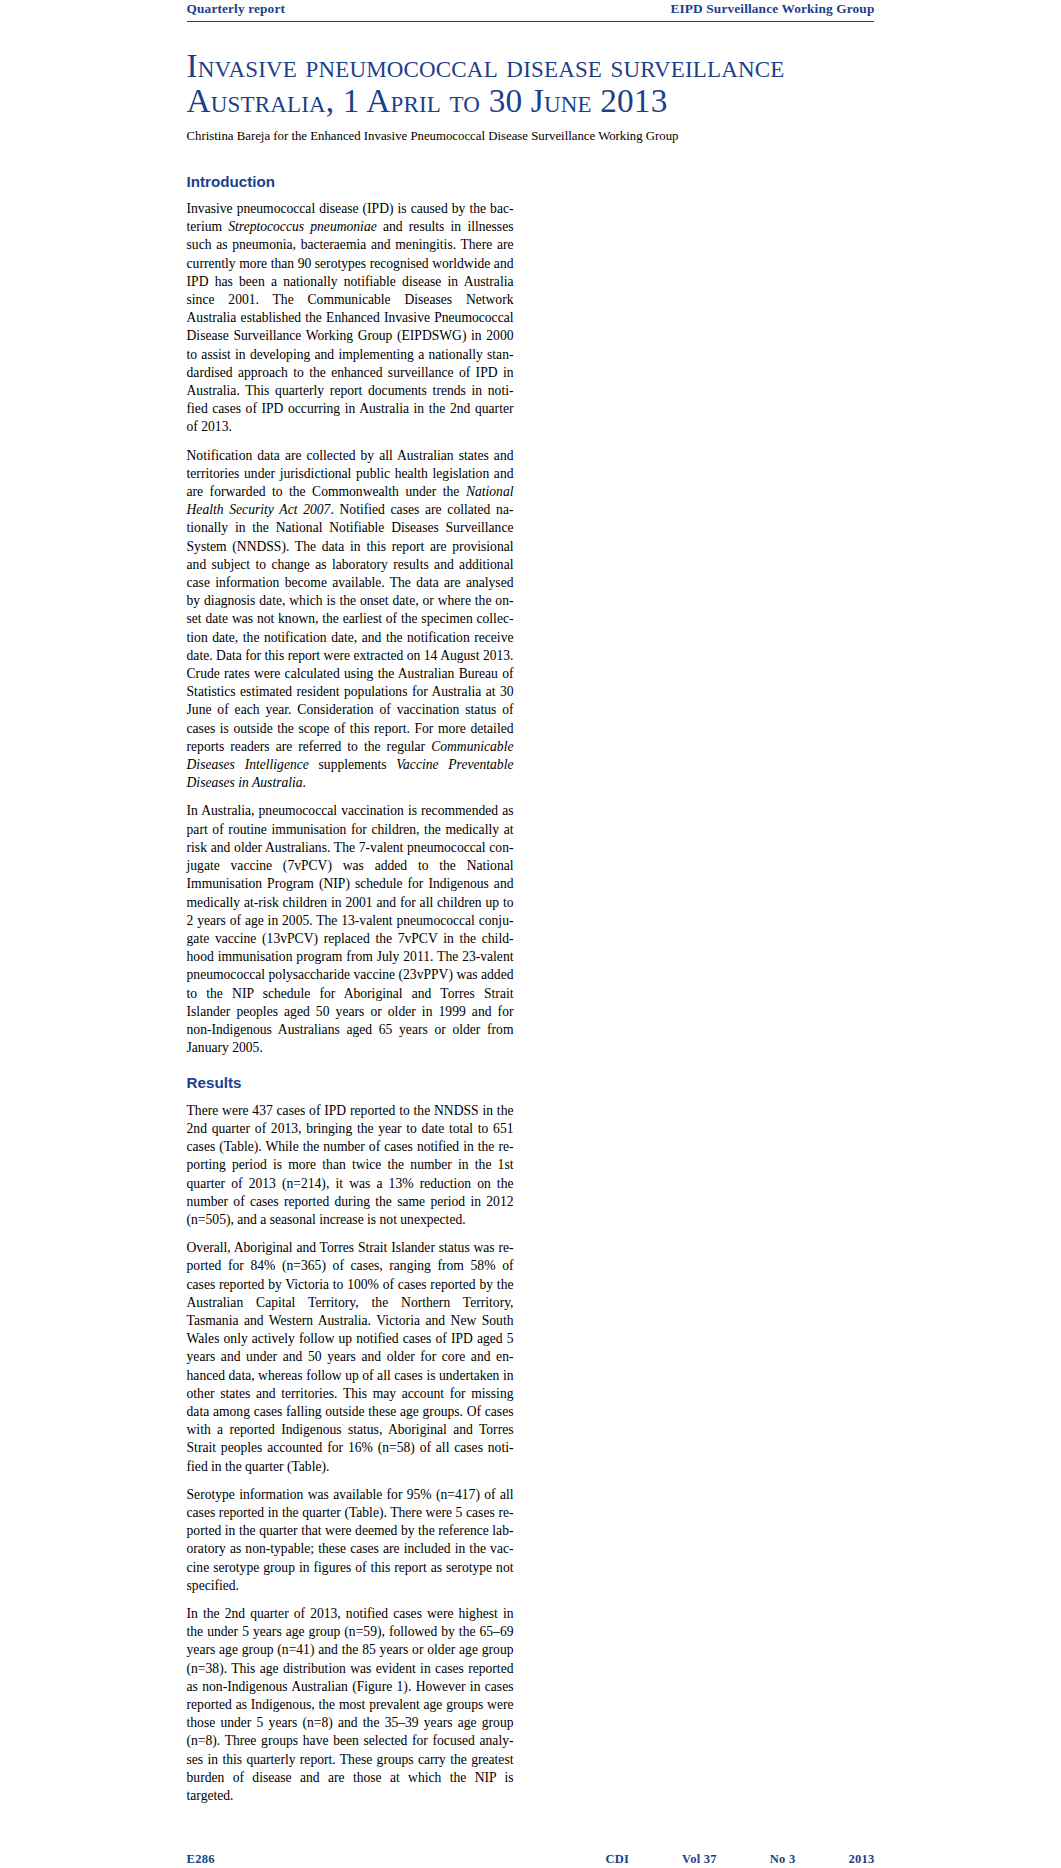Quarterly report
EIPD Surveillance Working Group
Invasive pneumococcal disease surveillance Australia, 1 April to 30 June 2013
Christina Bareja for the Enhanced Invasive Pneumococcal Disease Surveillance Working Group
Introduction
Invasive pneumococcal disease (IPD) is caused by the bacterium Streptococcus pneumoniae and results in illnesses such as pneumonia, bacteraemia and meningitis. There are currently more than 90 serotypes recognised worldwide and IPD has been a nationally notifiable disease in Australia since 2001. The Communicable Diseases Network Australia established the Enhanced Invasive Pneumococcal Disease Surveillance Working Group (EIPDSWG) in 2000 to assist in developing and implementing a nationally standardised approach to the enhanced surveillance of IPD in Australia. This quarterly report documents trends in notified cases of IPD occurring in Australia in the 2nd quarter of 2013.
Notification data are collected by all Australian states and territories under jurisdictional public health legislation and are forwarded to the Commonwealth under the National Health Security Act 2007. Notified cases are collated nationally in the National Notifiable Diseases Surveillance System (NNDSS). The data in this report are provisional and subject to change as laboratory results and additional case information become available. The data are analysed by diagnosis date, which is the onset date, or where the onset date was not known, the earliest of the specimen collection date, the notification date, and the notification receive date. Data for this report were extracted on 14 August 2013. Crude rates were calculated using the Australian Bureau of Statistics estimated resident populations for Australia at 30 June of each year. Consideration of vaccination status of cases is outside the scope of this report. For more detailed reports readers are referred to the regular Communicable Diseases Intelligence supplements Vaccine Preventable Diseases in Australia.
In Australia, pneumococcal vaccination is recommended as part of routine immunisation for children, the medically at risk and older Australians. The 7-valent pneumococcal conjugate vaccine (7vPCV) was added to the National Immunisation Program (NIP) schedule for Indigenous and medically at-risk children in 2001 and for all children up to 2 years of age in 2005. The 13-valent pneumococcal conjugate vaccine (13vPCV) replaced the 7vPCV in the childhood immunisation program from July 2011. The 23-valent pneumococcal polysaccharide vaccine (23vPPV) was added to the NIP schedule for Aboriginal and Torres Strait Islander peoples aged 50 years or older in 1999 and for non-Indigenous Australians aged 65 years or older from January 2005.
Results
There were 437 cases of IPD reported to the NNDSS in the 2nd quarter of 2013, bringing the year to date total to 651 cases (Table). While the number of cases notified in the reporting period is more than twice the number in the 1st quarter of 2013 (n=214), it was a 13% reduction on the number of cases reported during the same period in 2012 (n=505), and a seasonal increase is not unexpected.
Overall, Aboriginal and Torres Strait Islander status was reported for 84% (n=365) of cases, ranging from 58% of cases reported by Victoria to 100% of cases reported by the Australian Capital Territory, the Northern Territory, Tasmania and Western Australia. Victoria and New South Wales only actively follow up notified cases of IPD aged 5 years and under and 50 years and older for core and enhanced data, whereas follow up of all cases is undertaken in other states and territories. This may account for missing data among cases falling outside these age groups. Of cases with a reported Indigenous status, Aboriginal and Torres Strait peoples accounted for 16% (n=58) of all cases notified in the quarter (Table).
Serotype information was available for 95% (n=417) of all cases reported in the quarter (Table). There were 5 cases reported in the quarter that were deemed by the reference laboratory as non-typable; these cases are included in the vaccine serotype group in figures of this report as serotype not specified.
In the 2nd quarter of 2013, notified cases were highest in the under 5 years age group (n=59), followed by the 65–69 years age group (n=41) and the 85 years or older age group (n=38). This age distribution was evident in cases reported as non-Indigenous Australian (Figure 1). However in cases reported as Indigenous, the most prevalent age groups were those under 5 years (n=8) and the 35–39 years age group (n=8). Three groups have been selected for focused analyses in this quarterly report. These groups carry the greatest burden of disease and are those at which the NIP is targeted.
E286
CDI Vol 37 No 3 2013